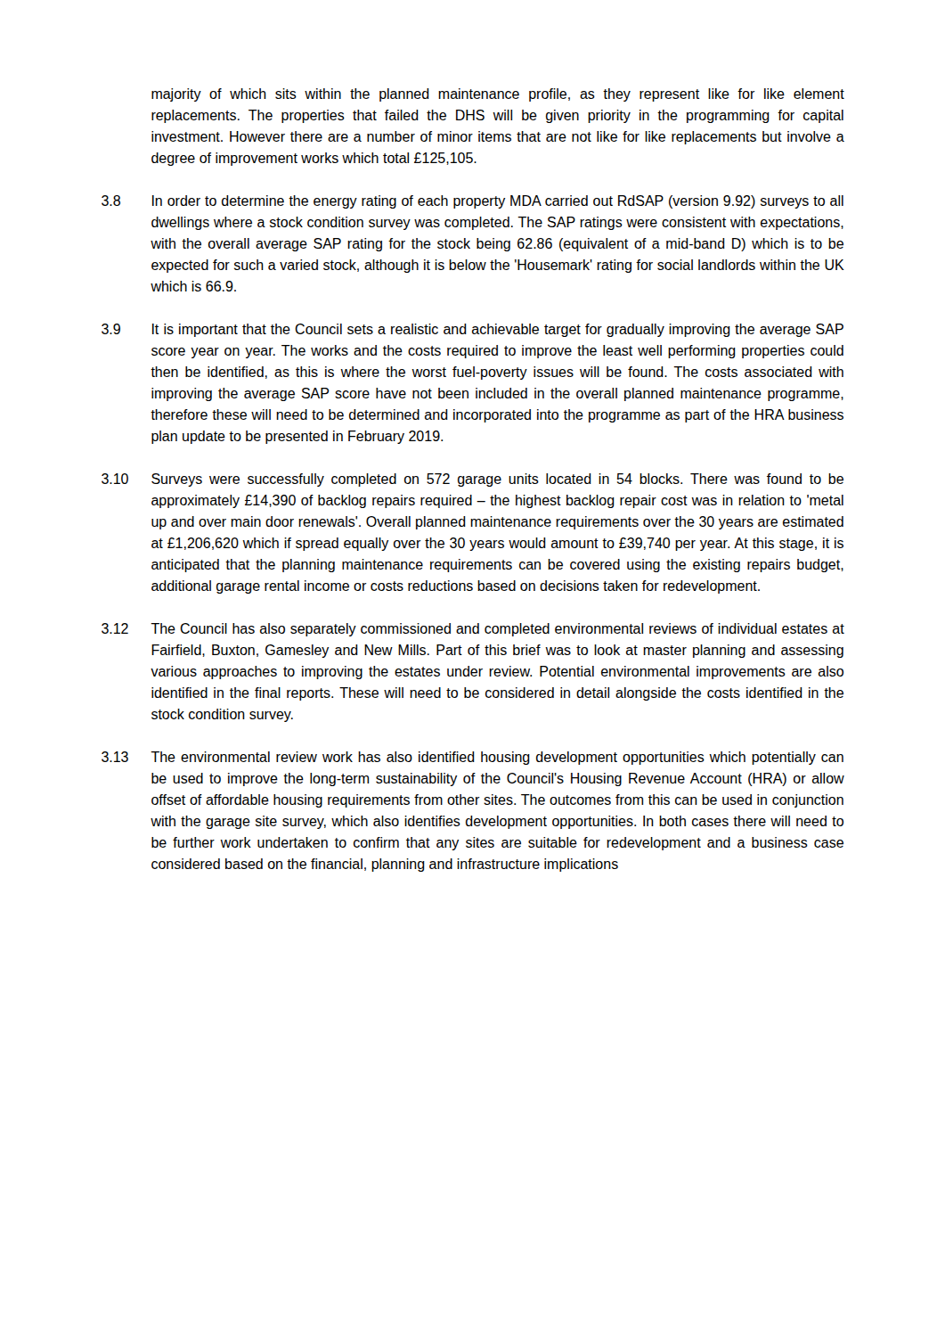majority of which sits within the planned maintenance profile, as they represent like for like element replacements. The properties that failed the DHS will be given priority in the programming for capital investment. However there are a number of minor items that are not like for like replacements but involve a degree of improvement works which total £125,105.
3.8
In order to determine the energy rating of each property MDA carried out RdSAP (version 9.92) surveys to all dwellings where a stock condition survey was completed. The SAP ratings were consistent with expectations, with the overall average SAP rating for the stock being 62.86 (equivalent of a mid-band D) which is to be expected for such a varied stock, although it is below the 'Housemark' rating for social landlords within the UK which is 66.9.
3.9
It is important that the Council sets a realistic and achievable target for gradually improving the average SAP score year on year. The works and the costs required to improve the least well performing properties could then be identified, as this is where the worst fuel-poverty issues will be found. The costs associated with improving the average SAP score have not been included in the overall planned maintenance programme, therefore these will need to be determined and incorporated into the programme as part of the HRA business plan update to be presented in February 2019.
3.10
Surveys were successfully completed on 572 garage units located in 54 blocks. There was found to be approximately £14,390 of backlog repairs required – the highest backlog repair cost was in relation to 'metal up and over main door renewals'. Overall planned maintenance requirements over the 30 years are estimated at £1,206,620 which if spread equally over the 30 years would amount to £39,740 per year. At this stage, it is anticipated that the planning maintenance requirements can be covered using the existing repairs budget, additional garage rental income or costs reductions based on decisions taken for redevelopment.
3.12
The Council has also separately commissioned and completed environmental reviews of individual estates at Fairfield, Buxton, Gamesley and New Mills. Part of this brief was to look at master planning and assessing various approaches to improving the estates under review. Potential environmental improvements are also identified in the final reports. These will need to be considered in detail alongside the costs identified in the stock condition survey.
3.13
The environmental review work has also identified housing development opportunities which potentially can be used to improve the long-term sustainability of the Council's Housing Revenue Account (HRA) or allow offset of affordable housing requirements from other sites. The outcomes from this can be used in conjunction with the garage site survey, which also identifies development opportunities. In both cases there will need to be further work undertaken to confirm that any sites are suitable for redevelopment and a business case considered based on the financial, planning and infrastructure implications